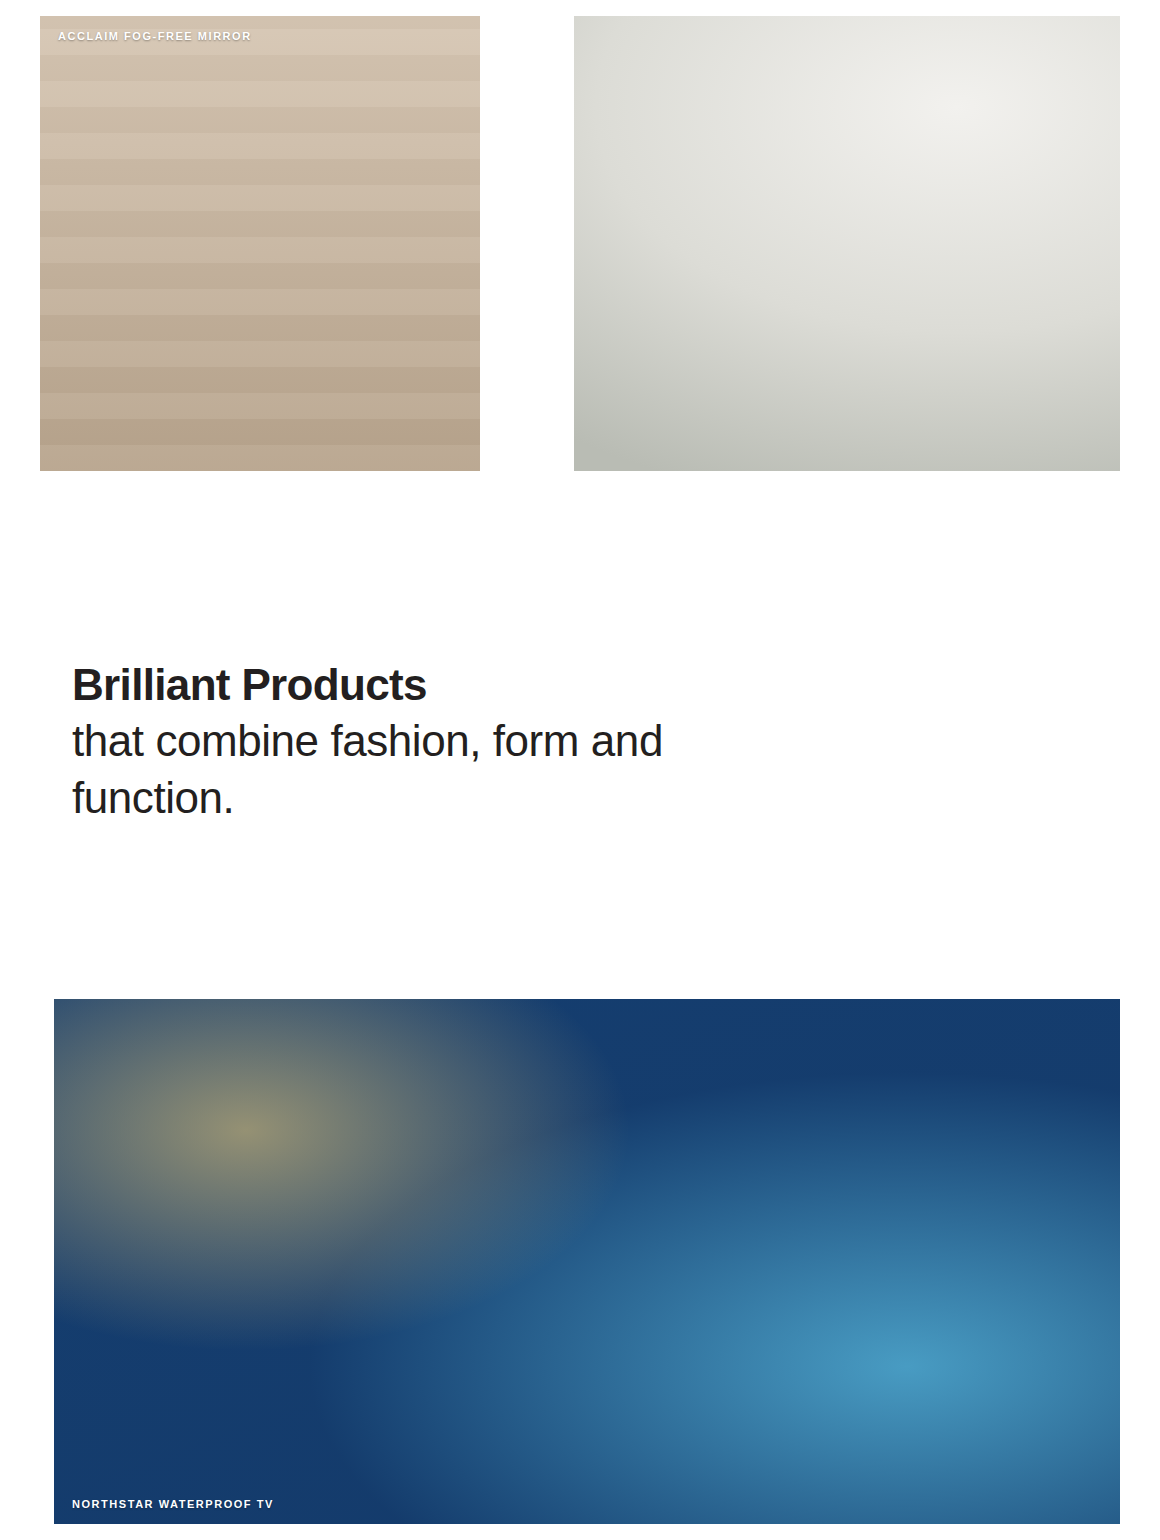Acclaim Fog-Free Mirror
Brilliant Productsthat combine fashion, form and function.
Northstar Waterproof TV